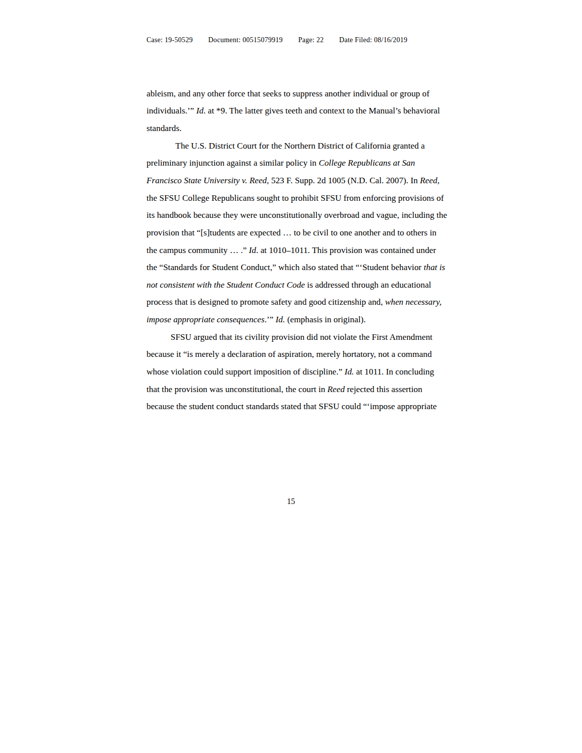Case: 19-50529 Document: 00515079919 Page: 22 Date Filed: 08/16/2019
ableism, and any other force that seeks to suppress another individual or group of individuals.’” Id. at *9. The latter gives teeth and context to the Manual’s behavioral standards.
The U.S. District Court for the Northern District of California granted a preliminary injunction against a similar policy in College Republicans at San Francisco State University v. Reed, 523 F. Supp. 2d 1005 (N.D. Cal. 2007). In Reed, the SFSU College Republicans sought to prohibit SFSU from enforcing provisions of its handbook because they were unconstitutionally overbroad and vague, including the provision that “[s]tudents are expected … to be civil to one another and to others in the campus community … .” Id. at 1010–1011. This provision was contained under the “Standards for Student Conduct,” which also stated that “‘Student behavior that is not consistent with the Student Conduct Code is addressed through an educational process that is designed to promote safety and good citizenship and, when necessary, impose appropriate consequences.’” Id. (emphasis in original).
SFSU argued that its civility provision did not violate the First Amendment because it “is merely a declaration of aspiration, merely hortatory, not a command whose violation could support imposition of discipline.” Id. at 1011. In concluding that the provision was unconstitutional, the court in Reed rejected this assertion because the student conduct standards stated that SFSU could “‘impose appropriate
15